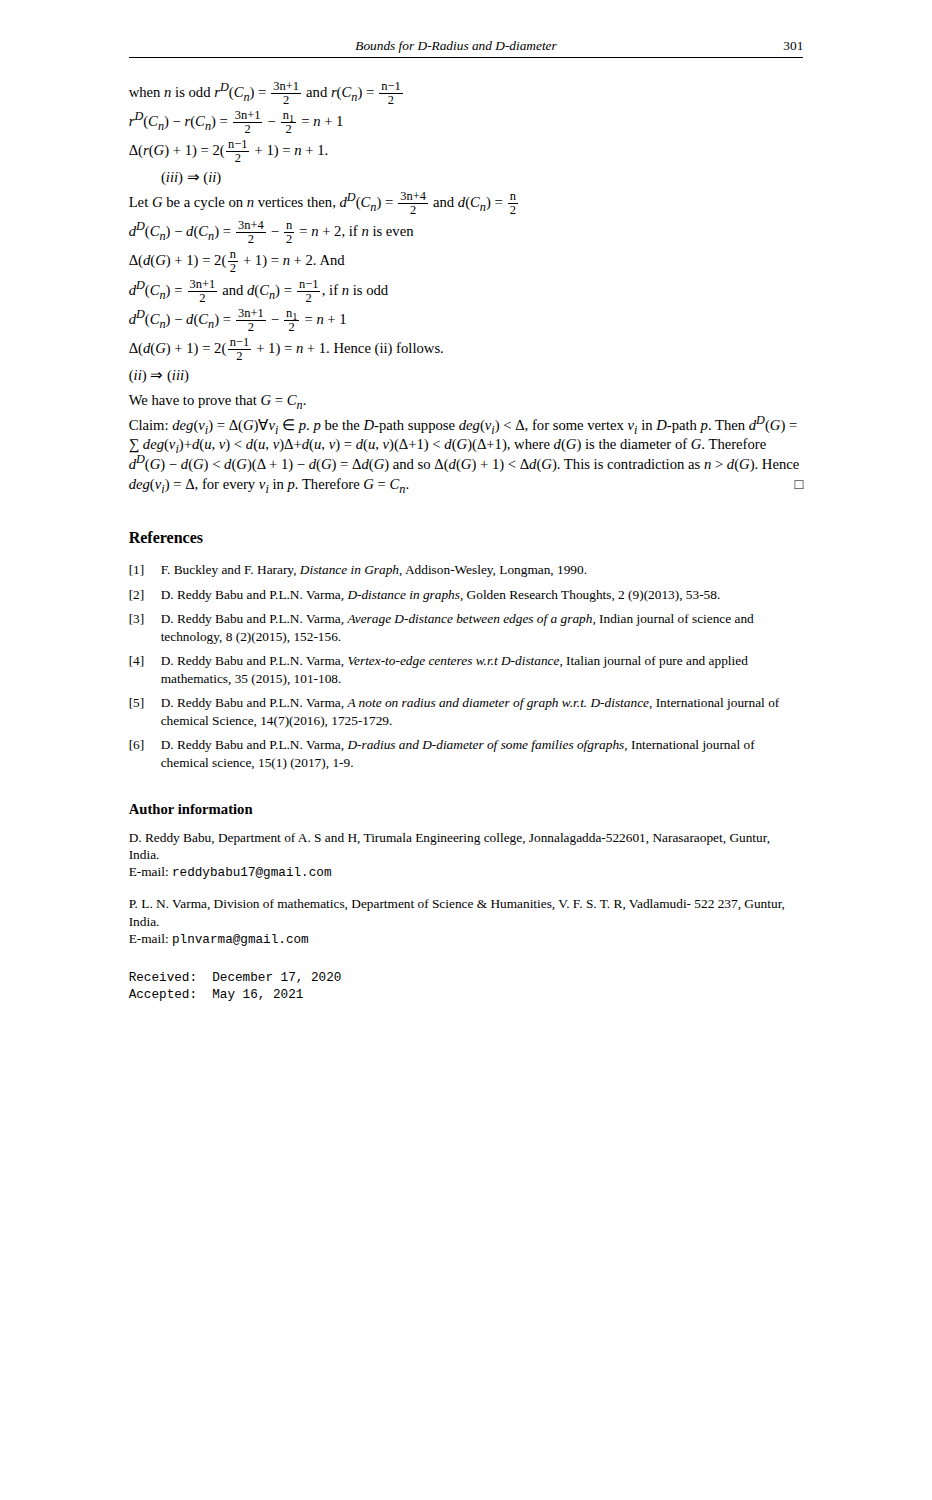Bounds for D-Radius and D-diameter 301
when n is odd rD(Cn) = 3n+12 and r(Cn) = n−12
rD(Cn) − r(Cn) = 3n+12 − n12 = n + 1
Δ(r(G) + 1) = 2(n−12 + 1) = n + 1.
(iii) ⇒ (ii)
Let G be a cycle on n vertices then, dD(Cn) = 3n+42 and d(Cn) = n 2
dD(Cn) − d(Cn) = 3n+42 − n 2 = n + 2, if n is even
Δ(d(G) + 1) = 2(n 2 + 1) = n + 2. And
dD(Cn) = 3n+12 and d(Cn) = n−12, if n is odd
dD(Cn) − d(Cn) = 3n+12 − n12 = n + 1
Δ(d(G) + 1) = 2(n−12 + 1) = n + 1. Hence (ii) follows.
(ii) ⇒ (iii)
We have to prove that G = Cn.
Claim: deg(vi) = Δ(G)∀vi ∈ p. p be the D-path suppose deg(vi) < Δ, for some vertex vi in D-path p. Then dD(G) = ∑ deg(vi)+d(u, v) < d(u, v)Δ+d(u, v) = d(u, v)(Δ+1) < d(G)(Δ+1), where d(G) is the diameter of G. Therefore dD(G) − d(G) < d(G)(Δ + 1) − d(G) = Δd(G) and so Δ(d(G) + 1) < Δd(G). This is contradiction as n > d(G). Hence deg(vi) = Δ, for every vi in p. Therefore G = Cn. □
References
[1] F. Buckley and F. Harary, Distance in Graph, Addison-Wesley, Longman, 1990.
[2] D. Reddy Babu and P.L.N. Varma, D-distance in graphs, Golden Research Thoughts, 2 (9)(2013), 53-58.
[3] D. Reddy Babu and P.L.N. Varma, Average D-distance between edges of a graph, Indian journal of science and technology, 8 (2)(2015), 152-156.
[4] D. Reddy Babu and P.L.N. Varma, Vertex-to-edge centeres w.r.t D-distance, Italian journal of pure and applied mathematics, 35 (2015), 101-108.
[5] D. Reddy Babu and P.L.N. Varma, A note on radius and diameter of graph w.r.t. D-distance, International journal of chemical Science, 14(7)(2016), 1725-1729.
[6] D. Reddy Babu and P.L.N. Varma, D-radius and D-diameter of some families ofgraphs, International journal of chemical science, 15(1) (2017), 1-9.
Author information
D. Reddy Babu, Department of A. S and H, Tirumala Engineering college, Jonnalagadda-522601, Narasaraopet, Guntur, India.
E-mail: reddybabu17@gmail.com
P. L. N. Varma, Division of mathematics, Department of Science & Humanities, V. F. S. T. R, Vadlamudi- 522 237, Guntur, India.
E-mail: plnvarma@gmail.com
Received: December 17, 2020
Accepted: May 16, 2021